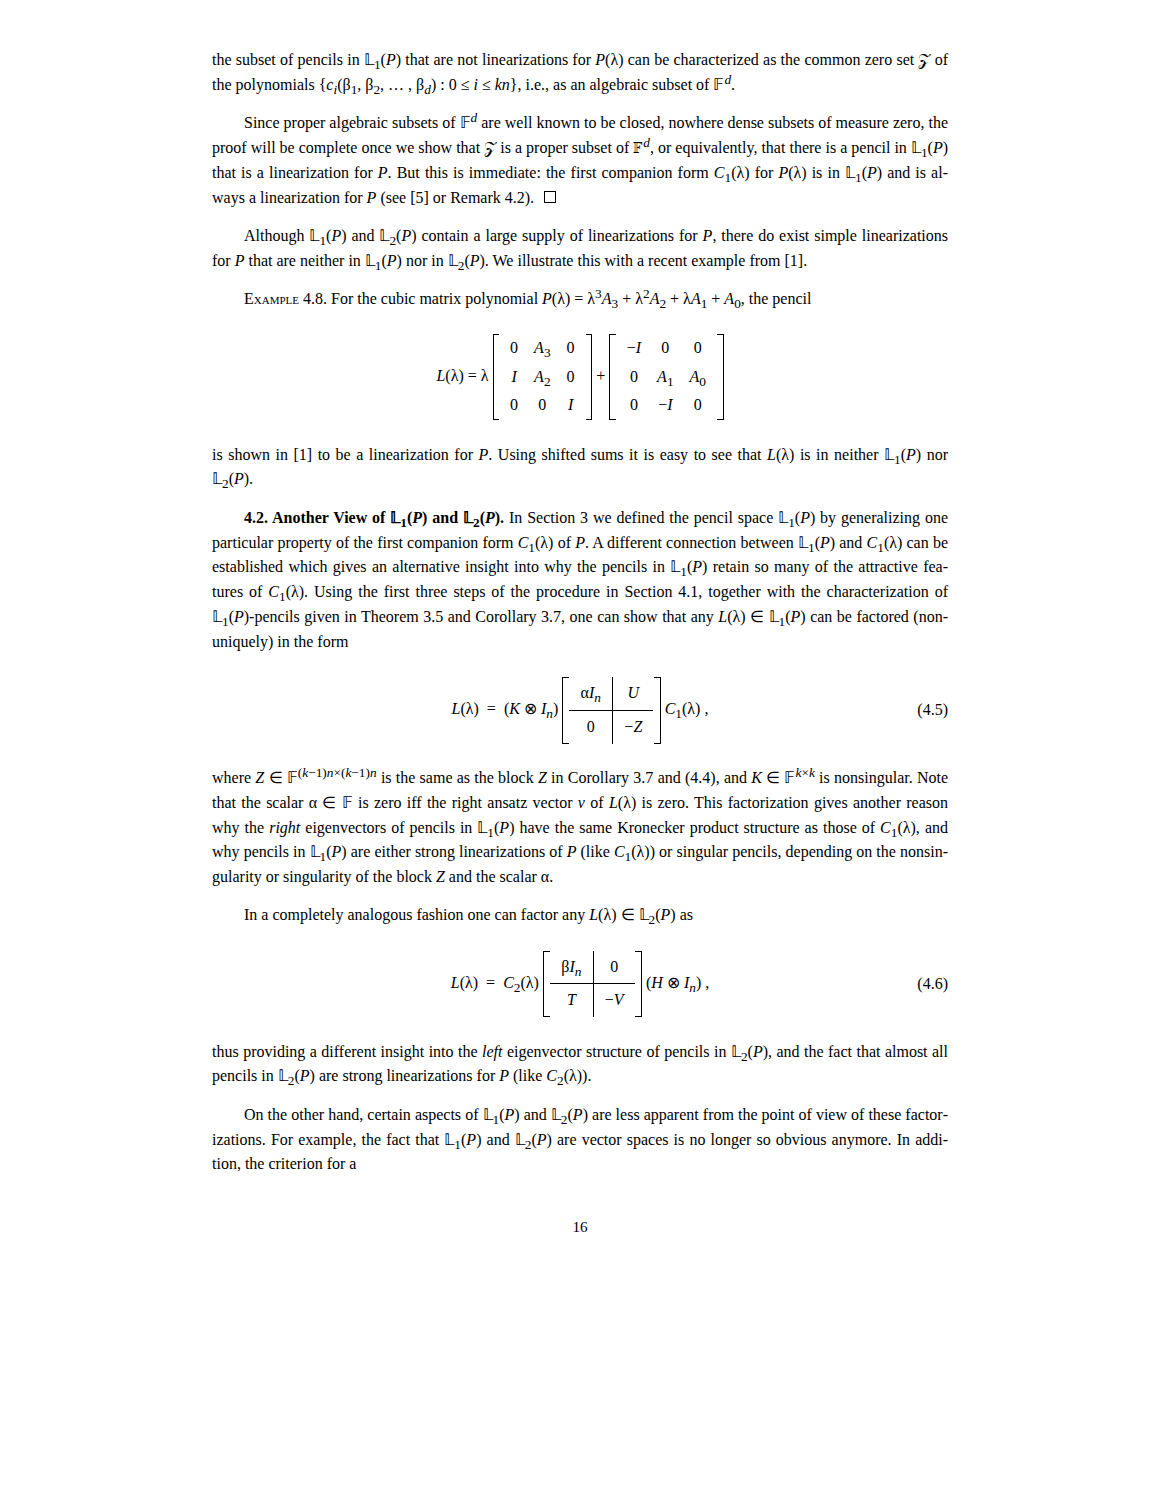the subset of pencils in 𝕃1(P) that are not linearizations for P(λ) can be characterized as the common zero set 𝒵 of the polynomials {ci(β1, β2, … , βd) : 0 ≤ i ≤ kn}, i.e., as an algebraic subset of 𝔽d.
Since proper algebraic subsets of 𝔽d are well known to be closed, nowhere dense subsets of measure zero, the proof will be complete once we show that 𝒵 is a proper subset of 𝔽d, or equivalently, that there is a pencil in 𝕃1(P) that is a linearization for P. But this is immediate: the first companion form C1(λ) for P(λ) is in 𝕃1(P) and is always a linearization for P (see [5] or Remark 4.2).
Although 𝕃1(P) and 𝕃2(P) contain a large supply of linearizations for P, there do exist simple linearizations for P that are neither in 𝕃1(P) nor in 𝕃2(P). We illustrate this with a recent example from [1].
Example 4.8. For the cubic matrix polynomial P(λ) = λ3A3 + λ2A2 + λA1 + A0, the pencil
L(λ) = λ
| 0 | A 3 | 0 |
| I | A 2 | 0 |
| 0 | 0 | I |
+
| − I | 0 | 0 |
| 0 | A 1 | A 0 |
| 0 | − I | 0 |
is shown in [1] to be a linearization for P. Using shifted sums it is easy to see that L(λ) is in neither 𝕃1(P) nor 𝕃2(P).
4.2. Another View of 𝕃1(P) and 𝕃2(P). In Section 3 we defined the pencil space 𝕃1(P) by generalizing one particular property of the first companion form C1(λ) of P. A different connection between 𝕃1(P) and C1(λ) can be established which gives an alternative insight into why the pencils in 𝕃1(P) retain so many of the attractive features of C1(λ). Using the first three steps of the procedure in Section 4.1, together with the characterization of 𝕃1(P)-pencils given in Theorem 3.5 and Corollary 3.7, one can show that any L(λ) ∈ 𝕃1(P) can be factored (non-uniquely) in the form
L(λ) = (K ⊗ In)
| α I n | U |
| 0 | − Z |
C1(λ) , (4.5)
where Z ∈ 𝔽(k−1)n×(k−1)n is the same as the block Z in Corollary 3.7 and (4.4), and K ∈ 𝔽k×k is nonsingular. Note that the scalar α ∈ 𝔽 is zero iff the right ansatz vector v of L(λ) is zero. This factorization gives another reason why the right eigenvectors of pencils in 𝕃1(P) have the same Kronecker product structure as those of C1(λ), and why pencils in 𝕃1(P) are either strong linearizations of P (like C1(λ)) or singular pencils, depending on the nonsingularity or singularity of the block Z and the scalar α.
In a completely analogous fashion one can factor any L(λ) ∈ 𝕃2(P) as
L(λ) = C2(λ)
| β I n | 0 |
| T | − V |
(H ⊗ In) , (4.6)
thus providing a different insight into the left eigenvector structure of pencils in 𝕃2(P), and the fact that almost all pencils in 𝕃2(P) are strong linearizations for P (like C2(λ)).
On the other hand, certain aspects of 𝕃1(P) and 𝕃2(P) are less apparent from the point of view of these factorizations. For example, the fact that 𝕃1(P) and 𝕃2(P) are vector spaces is no longer so obvious anymore. In addition, the criterion for a
16